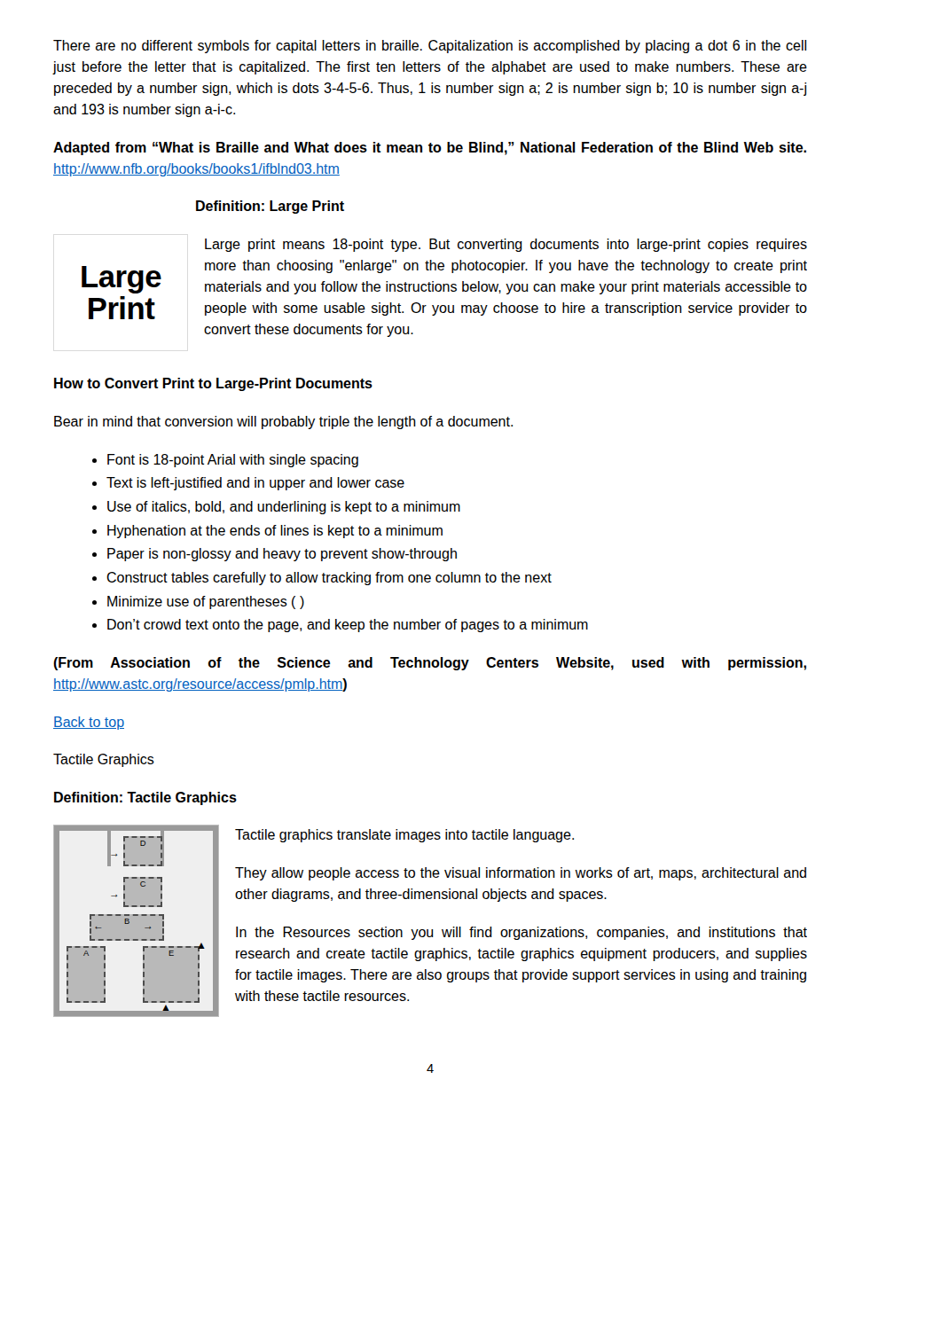There are no different symbols for capital letters in braille. Capitalization is accomplished by placing a dot 6 in the cell just before the letter that is capitalized. The first ten letters of the alphabet are used to make numbers. These are preceded by a number sign, which is dots 3-4-5-6. Thus, 1 is number sign a; 2 is number sign b; 10 is number sign a-j and 193 is number sign a-i-c.
Adapted from “What is Braille and What does it mean to be Blind,” National Federation of the Blind Web site. http://www.nfb.org/books/books1/ifblnd03.htm
Definition: Large Print
Large
Print
Large print means 18-point type. But converting documents into large-print copies requires more than choosing "enlarge" on the photocopier. If you have the technology to create print materials and you follow the instructions below, you can make your print materials accessible to people with some usable sight. Or you may choose to hire a transcription service provider to convert these documents for you.
How to Convert Print to Large-Print Documents
Bear in mind that conversion will probably triple the length of a document.
Font is 18-point Arial with single spacing
Text is left-justified and in upper and lower case
Use of italics, bold, and underlining is kept to a minimum
Hyphenation at the ends of lines is kept to a minimum
Paper is non-glossy and heavy to prevent show-through
Construct tables carefully to allow tracking from one column to the next
Minimize use of parentheses ( )
Don’t crowd text onto the page, and keep the number of pages to a minimum
(From Association of the Science and Technology Centers Website, used with permission, http://www.astc.org/resource/access/pmlp.htm)
Back to top
Tactile Graphics
Definition: Tactile Graphics
D
C
B
A
E
→
→
←
→
▲
▲
Tactile graphics translate images into tactile language.
They allow people access to the visual information in works of art, maps, architectural and other diagrams, and three-dimensional objects and spaces.
In the Resources section you will find organizations, companies, and institutions that research and create tactile graphics, tactile graphics equipment producers, and supplies for tactile images. There are also groups that provide support services in using and training with these tactile resources.
4